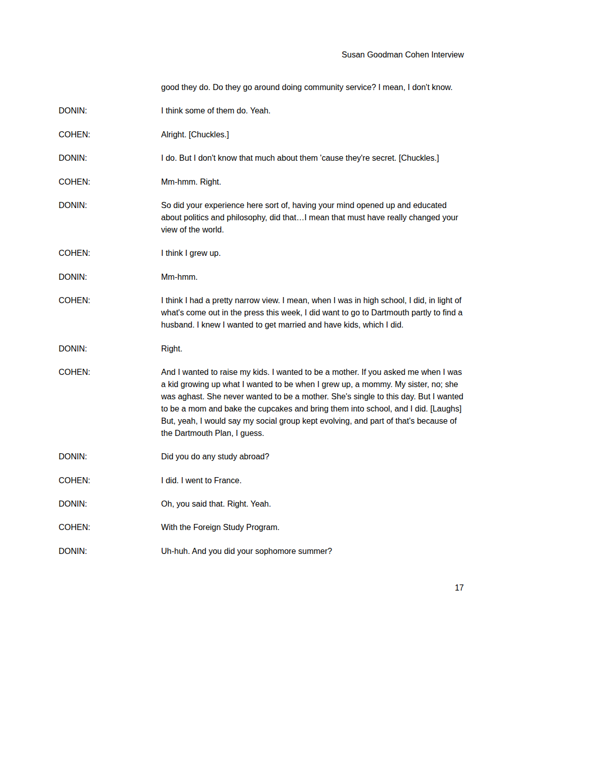Susan Goodman Cohen Interview
good they do. Do they go around doing community service? I mean, I don't know.
DONIN:
I think some of them do. Yeah.
COHEN:
Alright. [Chuckles.]
DONIN:
I do. But I don't know that much about them 'cause they're secret. [Chuckles.]
COHEN:
Mm-hmm. Right.
DONIN:
So did your experience here sort of, having your mind opened up and educated about politics and philosophy, did that…I mean that must have really changed your view of the world.
COHEN:
I think I grew up.
DONIN:
Mm-hmm.
COHEN:
I think I had a pretty narrow view. I mean, when I was in high school, I did, in light of what's come out in the press this week, I did want to go to Dartmouth partly to find a husband. I knew I wanted to get married and have kids, which I did.
DONIN:
Right.
COHEN:
And I wanted to raise my kids. I wanted to be a mother. If you asked me when I was a kid growing up what I wanted to be when I grew up, a mommy. My sister, no; she was aghast. She never wanted to be a mother. She's single to this day. But I wanted to be a mom and bake the cupcakes and bring them into school, and I did. [Laughs] But, yeah, I would say my social group kept evolving, and part of that's because of the Dartmouth Plan, I guess.
DONIN:
Did you do any study abroad?
COHEN:
I did. I went to France.
DONIN:
Oh, you said that. Right. Yeah.
COHEN:
With the Foreign Study Program.
DONIN:
Uh-huh. And you did your sophomore summer?
17